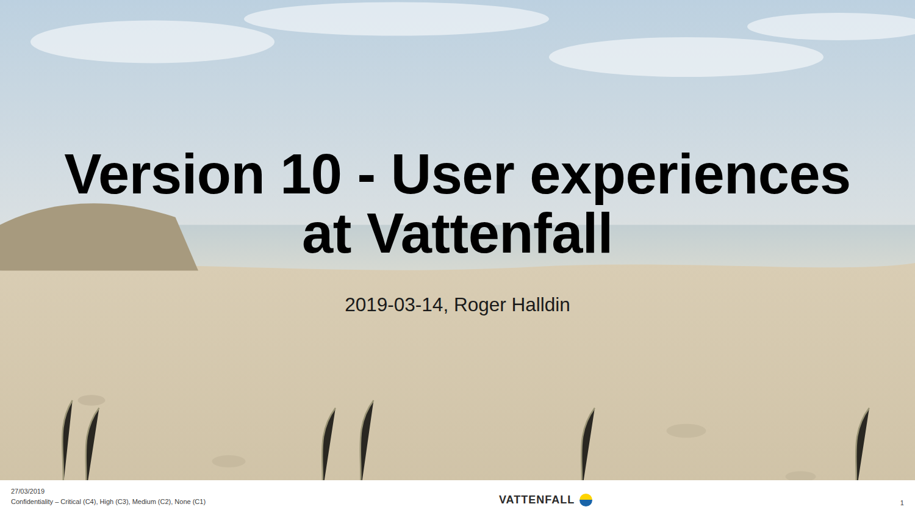Version 10 - User experiences at Vattenfall
2019-03-14, Roger Halldin
27/03/2019
Confidentiality – Critical (C4), High (C3), Medium (C2), None (C1)
VATTENFALL
1